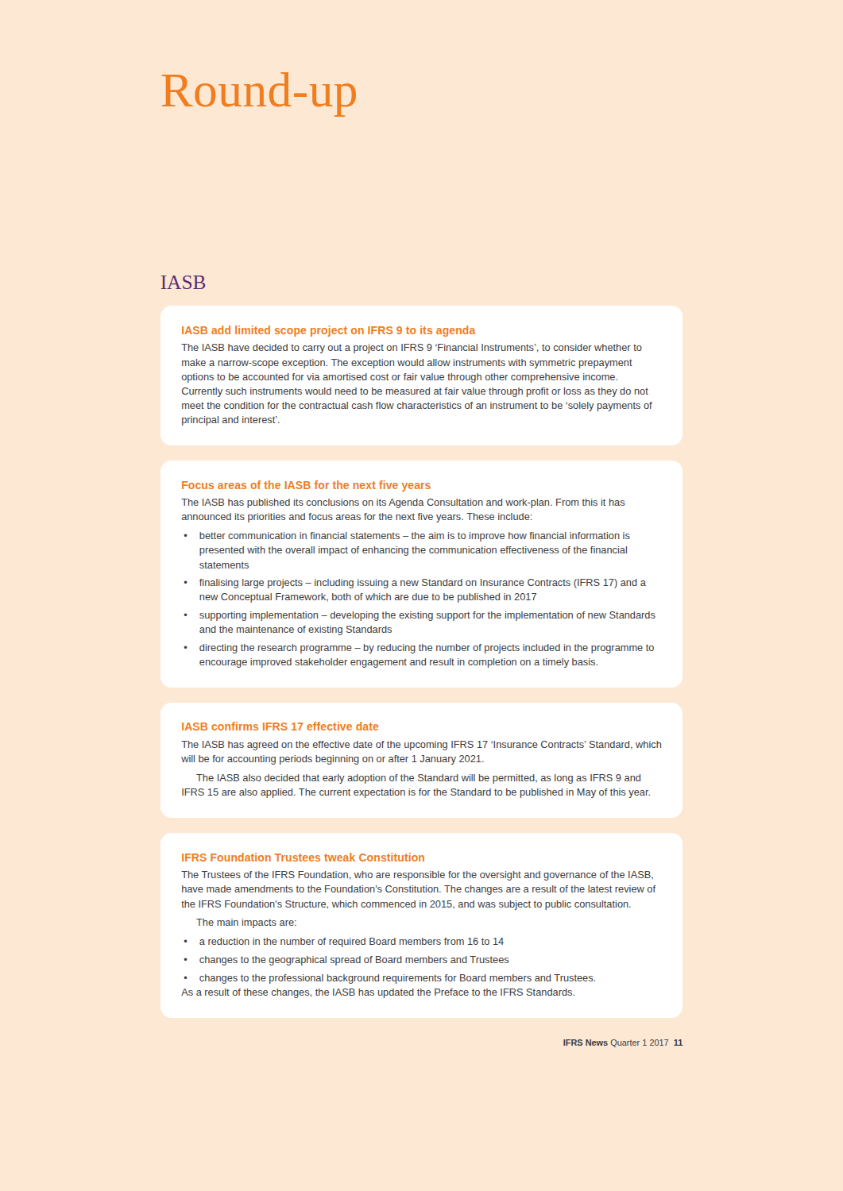Round-up
IASB
IASB add limited scope project on IFRS 9 to its agenda
The IASB have decided to carry out a project on IFRS 9 ‘Financial Instruments’, to consider whether to make a narrow-scope exception. The exception would allow instruments with symmetric prepayment options to be accounted for via amortised cost or fair value through other comprehensive income. Currently such instruments would need to be measured at fair value through profit or loss as they do not meet the condition for the contractual cash flow characteristics of an instrument to be ‘solely payments of principal and interest’.
Focus areas of the IASB for the next five years
The IASB has published its conclusions on its Agenda Consultation and work-plan. From this it has announced its priorities and focus areas for the next five years. These include:
better communication in financial statements – the aim is to improve how financial information is presented with the overall impact of enhancing the communication effectiveness of the financial statements
finalising large projects – including issuing a new Standard on Insurance Contracts (IFRS 17) and a new Conceptual Framework, both of which are due to be published in 2017
supporting implementation – developing the existing support for the implementation of new Standards and the maintenance of existing Standards
directing the research programme – by reducing the number of projects included in the programme to encourage improved stakeholder engagement and result in completion on a timely basis.
IASB confirms IFRS 17 effective date
The IASB has agreed on the effective date of the upcoming IFRS 17 ‘Insurance Contracts’ Standard, which will be for accounting periods beginning on or after 1 January 2021.
The IASB also decided that early adoption of the Standard will be permitted, as long as IFRS 9 and IFRS 15 are also applied. The current expectation is for the Standard to be published in May of this year.
IFRS Foundation Trustees tweak Constitution
The Trustees of the IFRS Foundation, who are responsible for the oversight and governance of the IASB, have made amendments to the Foundation's Constitution. The changes are a result of the latest review of the IFRS Foundation's Structure, which commenced in 2015, and was subject to public consultation.
The main impacts are:
a reduction in the number of required Board members from 16 to 14
changes to the geographical spread of Board members and Trustees
changes to the professional background requirements for Board members and Trustees.
As a result of these changes, the IASB has updated the Preface to the IFRS Standards.
IFRS News Quarter 1 2017 11